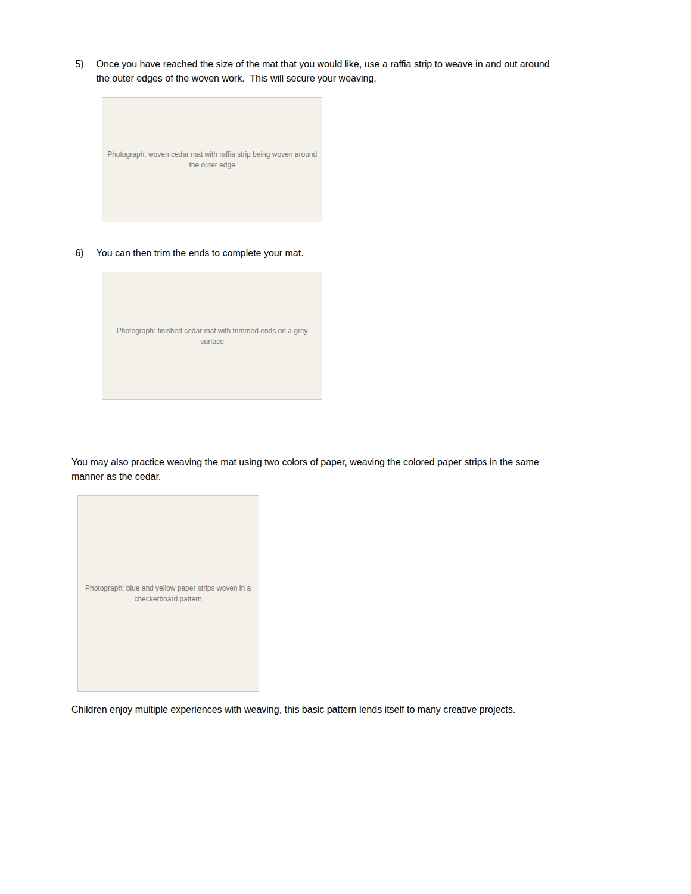5) Once you have reached the size of the mat that you would like, use a raffia strip to weave in and out around the outer edges of the woven work. This will secure your weaving.
Photograph: woven cedar mat with raffia strip being woven around the outer edge
6) You can then trim the ends to complete your mat.
Photograph: finished cedar mat with trimmed ends on a grey surface
You may also practice weaving the mat using two colors of paper, weaving the colored paper strips in the same manner as the cedar.
Photograph: blue and yellow paper strips woven in a checkerboard pattern
Children enjoy multiple experiences with weaving, this basic pattern lends itself to many creative projects.